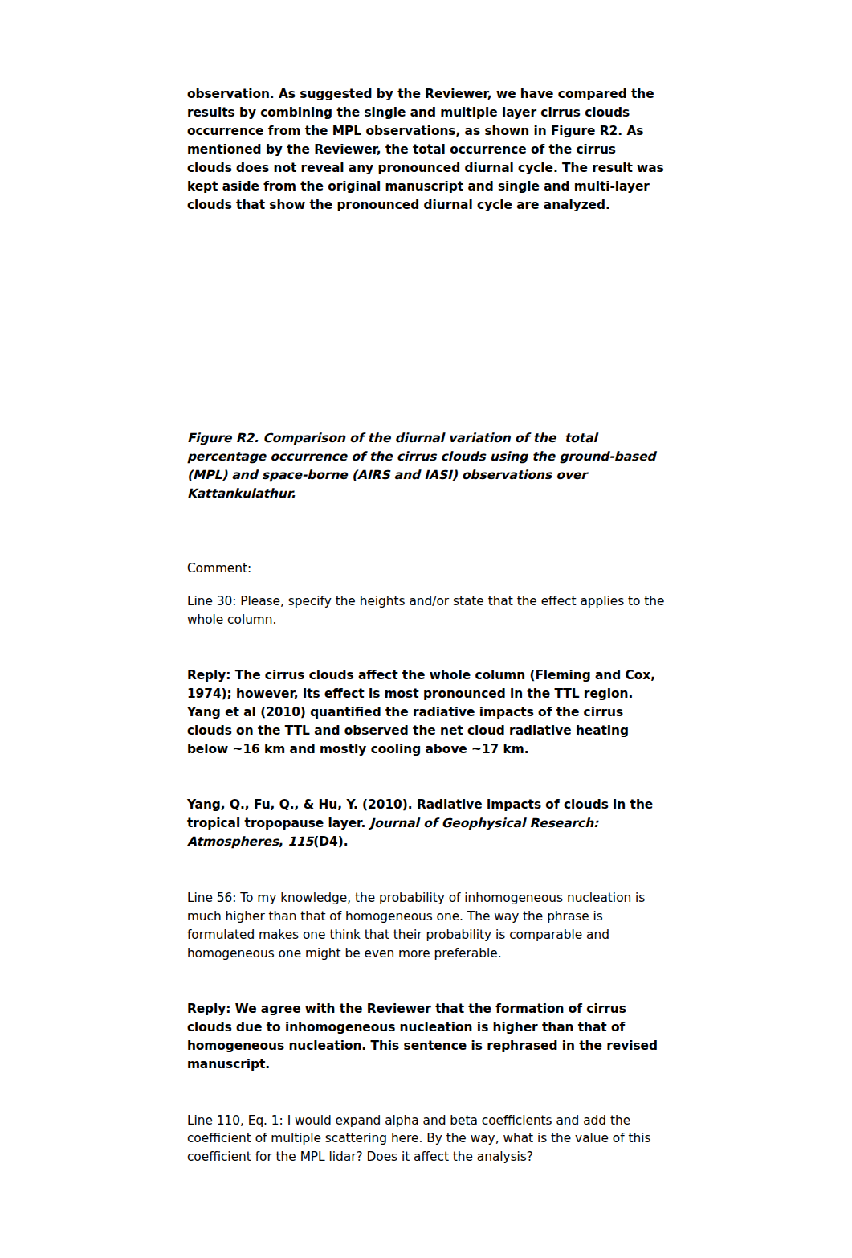observation. As suggested by the Reviewer, we have compared the results by combining the single and multiple layer cirrus clouds occurrence from the MPL observations, as shown in Figure R2. As mentioned by the Reviewer, the total occurrence of the cirrus clouds does not reveal any pronounced diurnal cycle. The result was kept aside from the original manuscript and single and multi-layer clouds that show the pronounced diurnal cycle are analyzed.
Figure R2. Comparison of the diurnal variation of the total percentage occurrence of the cirrus clouds using the ground-based (MPL) and space-borne (AIRS and IASI) observations over Kattankulathur.
Comment:
Line 30: Please, specify the heights and/or state that the effect applies to the whole column.
Reply: The cirrus clouds affect the whole column (Fleming and Cox, 1974); however, its effect is most pronounced in the TTL region. Yang et al (2010) quantified the radiative impacts of the cirrus clouds on the TTL and observed the net cloud radiative heating below ~16 km and mostly cooling above ~17 km.
Yang, Q., Fu, Q., & Hu, Y. (2010). Radiative impacts of clouds in the tropical tropopause layer. Journal of Geophysical Research: Atmospheres, 115(D4).
Line 56: To my knowledge, the probability of inhomogeneous nucleation is much higher than that of homogeneous one. The way the phrase is formulated makes one think that their probability is comparable and homogeneous one might be even more preferable.
Reply: We agree with the Reviewer that the formation of cirrus clouds due to inhomogeneous nucleation is higher than that of homogeneous nucleation. This sentence is rephrased in the revised manuscript.
Line 110, Eq. 1: I would expand alpha and beta coefficients and add the coefficient of multiple scattering here. By the way, what is the value of this coefficient for the MPL lidar? Does it affect the analysis?